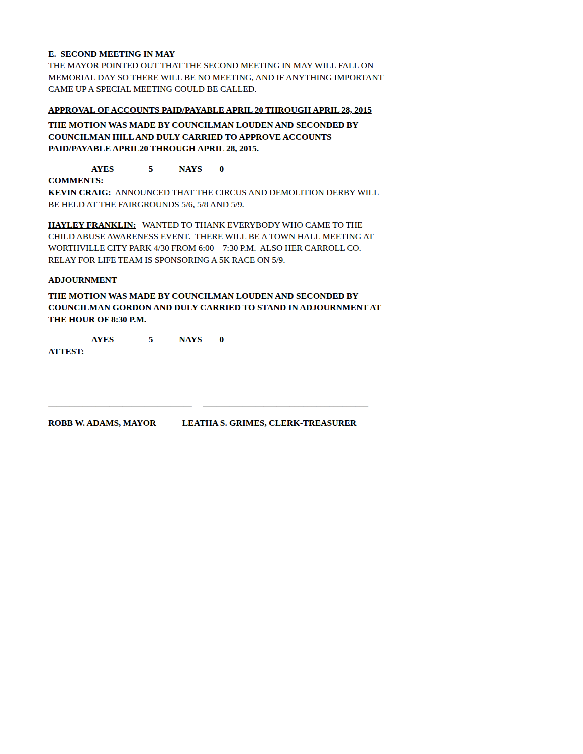E. SECOND MEETING IN MAY
THE MAYOR POINTED OUT THAT THE SECOND MEETING IN MAY WILL FALL ON MEMORIAL DAY SO THERE WILL BE NO MEETING, AND IF ANYTHING IMPORTANT CAME UP A SPECIAL MEETING COULD BE CALLED.
APPROVAL OF ACCOUNTS PAID/PAYABLE APRIL 20 THROUGH APRIL 28, 2015
THE MOTION WAS MADE BY COUNCILMAN LOUDEN AND SECONDED BY COUNCILMAN HILL AND DULY CARRIED TO APPROVE ACCOUNTS PAID/PAYABLE APRIL20 THROUGH APRIL 28, 2015.
AYES 5 NAYS 0
COMMENTS:
KEVIN CRAIG: ANNOUNCED THAT THE CIRCUS AND DEMOLITION DERBY WILL BE HELD AT THE FAIRGROUNDS 5/6, 5/8 AND 5/9.
HAYLEY FRANKLIN: WANTED TO THANK EVERYBODY WHO CAME TO THE CHILD ABUSE AWARENESS EVENT. THERE WILL BE A TOWN HALL MEETING AT WORTHVILLE CITY PARK 4/30 FROM 6:00 – 7:30 P.M. ALSO HER CARROLL CO. RELAY FOR LIFE TEAM IS SPONSORING A 5K RACE ON 5/9.
ADJOURNMENT
THE MOTION WAS MADE BY COUNCILMAN LOUDEN AND SECONDED BY COUNCILMAN GORDON AND DULY CARRIED TO STAND IN ADJOURNMENT AT THE HOUR OF 8:30 P.M.
AYES 5 NAYS 0
ATTEST:
_________________________________ ______________________________________
ROBB W. ADAMS, MAYOR LEATHA S. GRIMES, CLERK-TREASURER